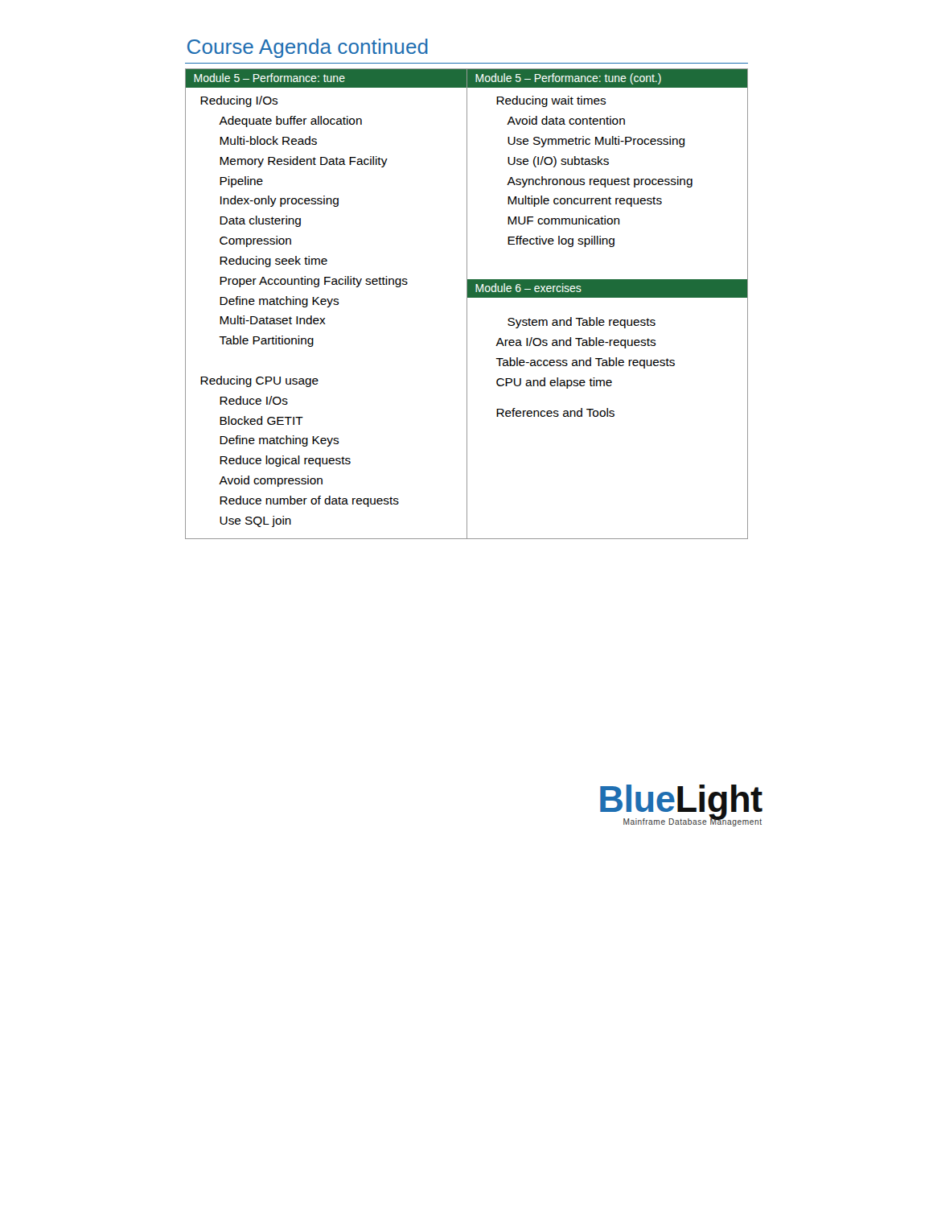Course Agenda continued
| Module 5 – Performance: tune Reducing I/Os Adequate buffer allocation Multi-block Reads Memory Resident Data Facility Pipeline Index-only processing Data clustering Compression Reducing seek time Proper Accounting Facility settings Define matching Keys Multi-Dataset Index Table Partitioning Reducing CPU usage Reduce I/Os Blocked GETIT Define matching Keys Reduce logical requests Avoid compression Reduce number of data requests Use SQL join | Module 5 – Performance: tune (cont.) Reducing wait times Avoid data contention Use Symmetric Multi-Processing Use (I/O) subtasks Asynchronous request processing Multiple concurrent requests MUF communication Effective log spilling Module 6 – exercises System and Table requests Area I/Os and Table-requests Table-access and Table requests CPU and elapse time References and Tools |
Blue Light
Mainframe Database Management